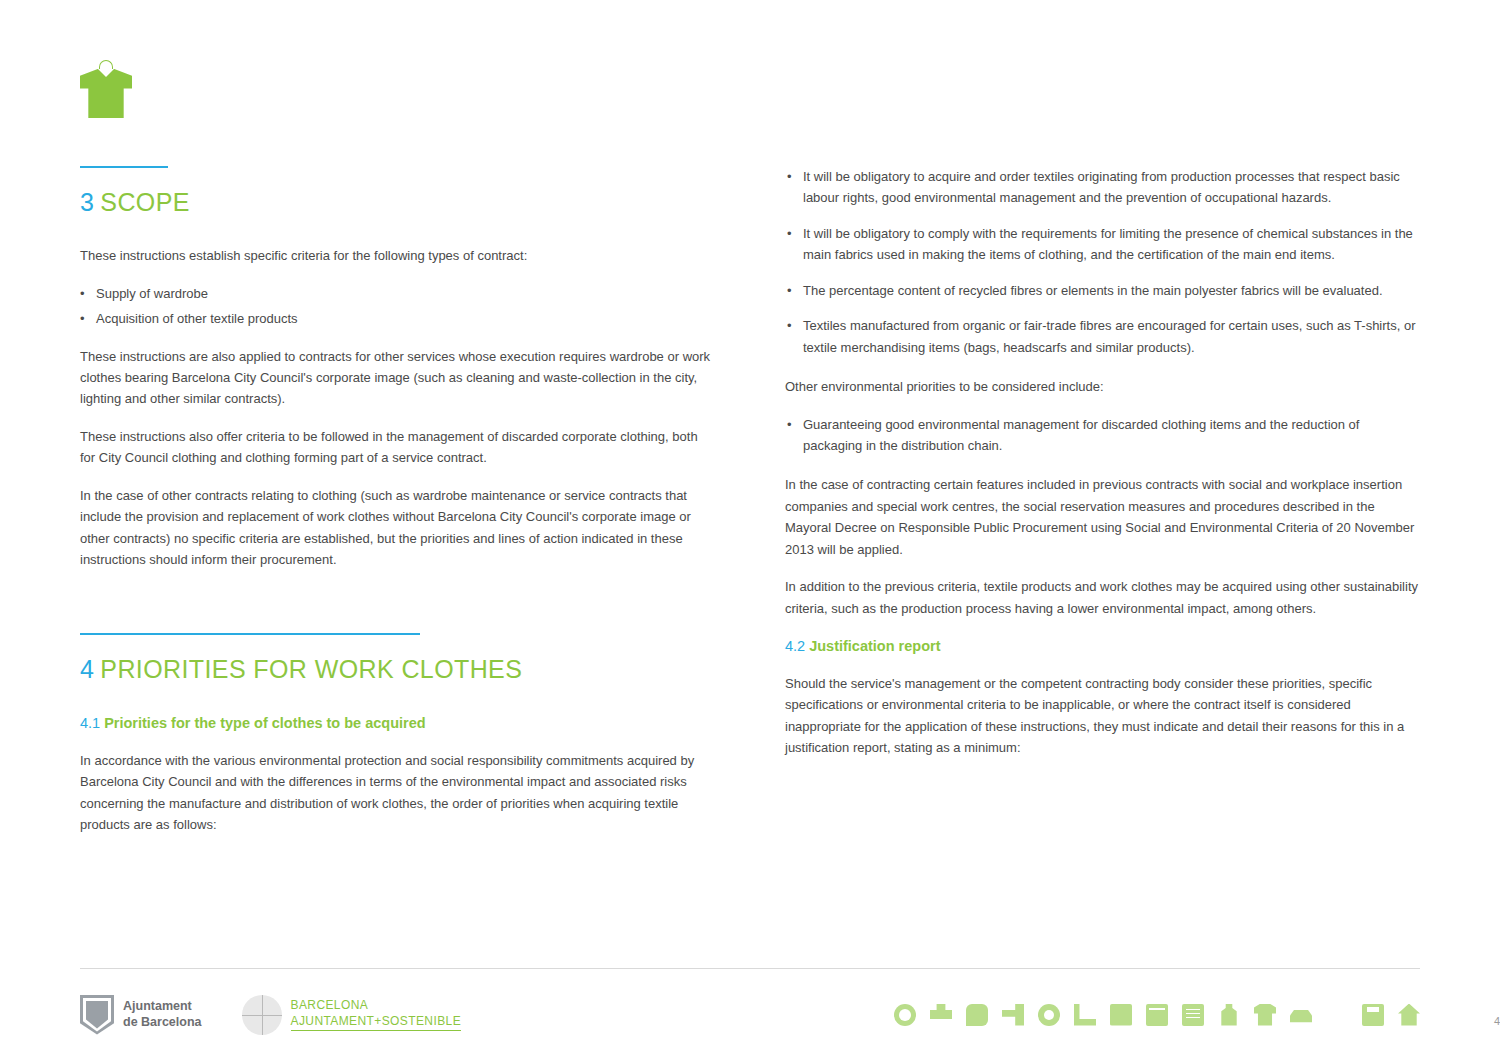3 SCOPE
These instructions establish specific criteria for the following types of contract:
Supply of wardrobe
Acquisition of other textile products
These instructions are also applied to contracts for other services whose execution requires wardrobe or work clothes bearing Barcelona City Council's corporate image (such as cleaning and waste-collection in the city, lighting and other similar contracts).
These instructions also offer criteria to be followed in the management of discarded corporate clothing, both for City Council clothing and clothing forming part of a service contract.
In the case of other contracts relating to clothing (such as wardrobe maintenance or service contracts that include the provision and replacement of work clothes without Barcelona City Council's corporate image or other contracts) no specific criteria are established, but the priorities and lines of action indicated in these instructions should inform their procurement.
4 PRIORITIES FOR WORK CLOTHES
4.1 Priorities for the type of clothes to be acquired
In accordance with the various environmental protection and social responsibility commitments acquired by Barcelona City Council and with the differences in terms of the environmental impact and associated risks concerning the manufacture and distribution of work clothes, the order of priorities when acquiring textile products are as follows:
It will be obligatory to acquire and order textiles originating from production processes that respect basic labour rights, good environmental management and the prevention of occupational hazards.
It will be obligatory to comply with the requirements for limiting the presence of chemical substances in the main fabrics used in making the items of clothing, and the certification of the main end items.
The percentage content of recycled fibres or elements in the main polyester fabrics will be evaluated.
Textiles manufactured from organic or fair-trade fibres are encouraged for certain uses, such as T-shirts, or textile merchandising items (bags, headscarfs and similar products).
Other environmental priorities to be considered include:
Guaranteeing good environmental management for discarded clothing items and the reduction of packaging in the distribution chain.
In the case of contracting certain features included in previous contracts with social and workplace insertion companies and special work centres, the social reservation measures and procedures described in the Mayoral Decree on Responsible Public Procurement using Social and Environmental Criteria of 20 November 2013 will be applied.
In addition to the previous criteria, textile products and work clothes may be acquired using other sustainability criteria, such as the production process having a lower environmental impact, among others.
4.2 Justification report
Should the service's management or the competent contracting body consider these priorities, specific specifications or environmental criteria to be inapplicable, or where the contract itself is considered inappropriate for the application of these instructions, they must indicate and detail their reasons for this in a justification report, stating as a minimum:
Ajuntament
de Barcelona
BARCELONA
AJUNTAMENT+SOSTENIBLE
4